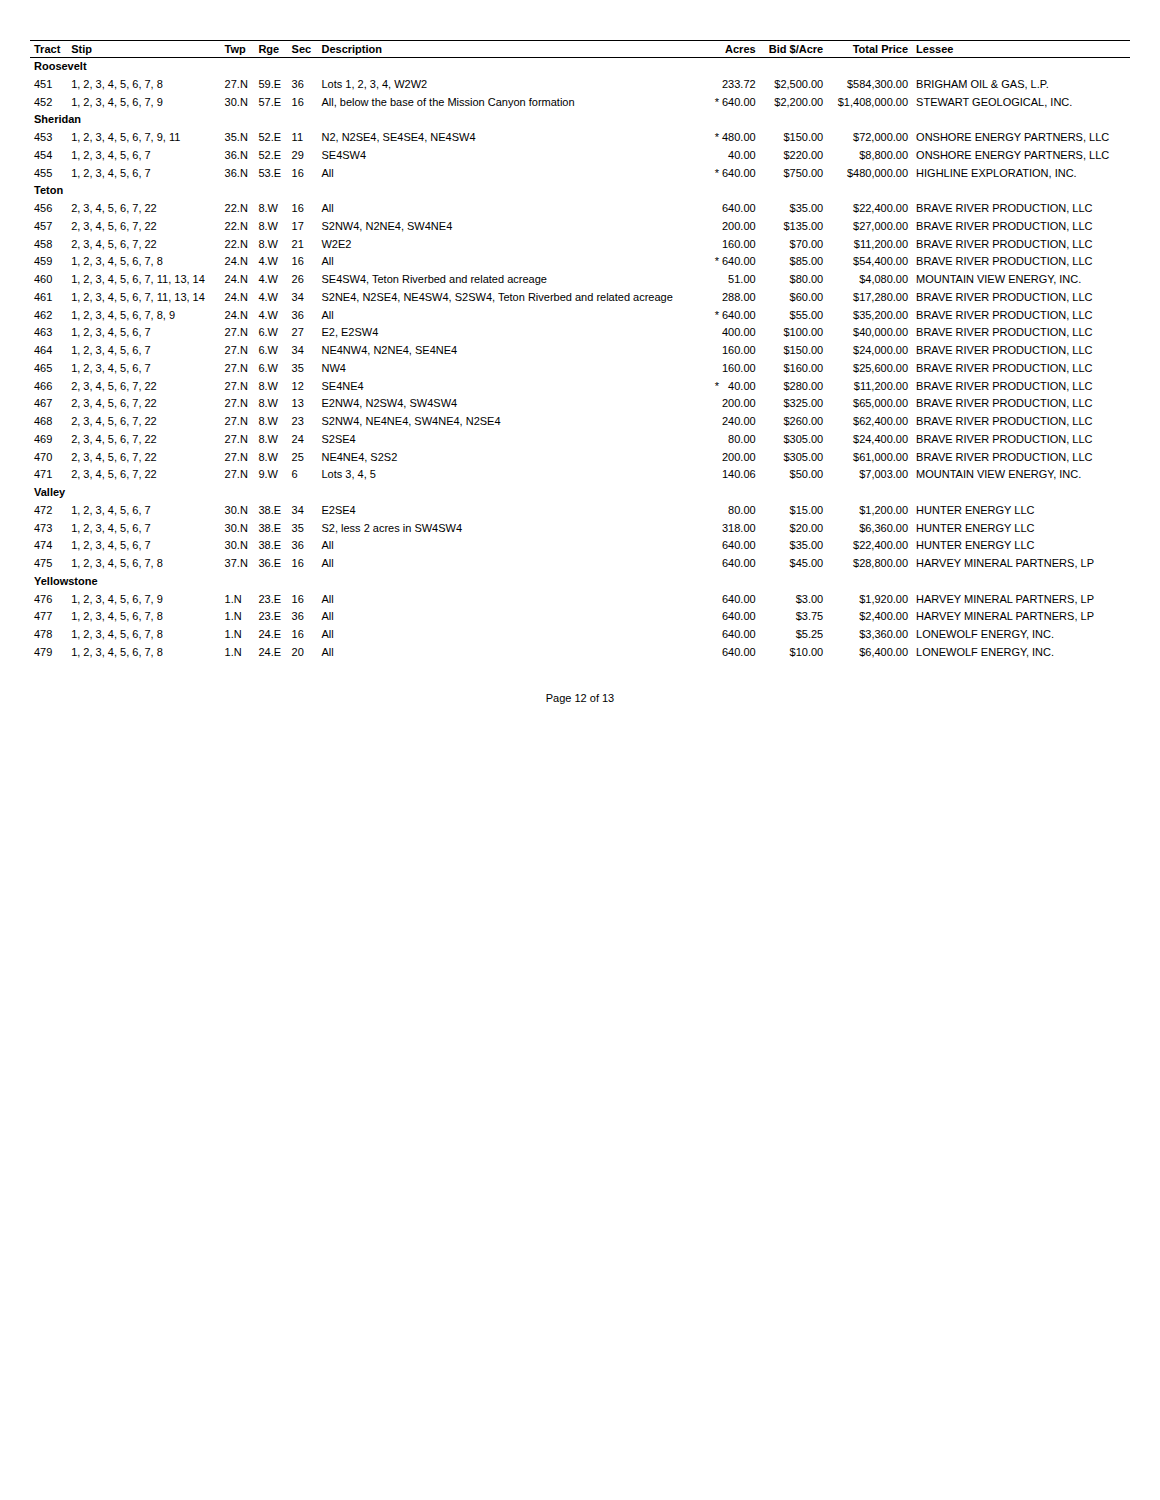| Tract | Stip | Twp | Rge | Sec | Description | Acres | Bid $/Acre | Total Price | Lessee |
| --- | --- | --- | --- | --- | --- | --- | --- | --- | --- |
| Roosevelt |
| 451 | 1, 2, 3, 4, 5, 6, 7, 8 | 27.N | 59.E | 36 | Lots 1, 2, 3, 4, W2W2 | 233.72 | $2,500.00 | $584,300.00 | BRIGHAM OIL & GAS, L.P. |
| 452 | 1, 2, 3, 4, 5, 6, 7, 9 | 30.N | 57.E | 16 | All, below the base of the Mission Canyon formation | * 640.00 | $2,200.00 | $1,408,000.00 | STEWART GEOLOGICAL, INC. |
| Sheridan |
| 453 | 1, 2, 3, 4, 5, 6, 7, 9, 11 | 35.N | 52.E | 11 | N2, N2SE4, SE4SE4, NE4SW4 | * 480.00 | $150.00 | $72,000.00 | ONSHORE ENERGY PARTNERS, LLC |
| 454 | 1, 2, 3, 4, 5, 6, 7 | 36.N | 52.E | 29 | SE4SW4 | 40.00 | $220.00 | $8,800.00 | ONSHORE ENERGY PARTNERS, LLC |
| 455 | 1, 2, 3, 4, 5, 6, 7 | 36.N | 53.E | 16 | All | * 640.00 | $750.00 | $480,000.00 | HIGHLINE EXPLORATION, INC. |
| Teton |
| 456 | 2, 3, 4, 5, 6, 7, 22 | 22.N | 8.W | 16 | All | 640.00 | $35.00 | $22,400.00 | BRAVE RIVER PRODUCTION, LLC |
| 457 | 2, 3, 4, 5, 6, 7, 22 | 22.N | 8.W | 17 | S2NW4, N2NE4, SW4NE4 | 200.00 | $135.00 | $27,000.00 | BRAVE RIVER PRODUCTION, LLC |
| 458 | 2, 3, 4, 5, 6, 7, 22 | 22.N | 8.W | 21 | W2E2 | 160.00 | $70.00 | $11,200.00 | BRAVE RIVER PRODUCTION, LLC |
| 459 | 1, 2, 3, 4, 5, 6, 7, 8 | 24.N | 4.W | 16 | All | * 640.00 | $85.00 | $54,400.00 | BRAVE RIVER PRODUCTION, LLC |
| 460 | 1, 2, 3, 4, 5, 6, 7, 11, 13, 14 | 24.N | 4.W | 26 | SE4SW4, Teton Riverbed and related acreage | 51.00 | $80.00 | $4,080.00 | MOUNTAIN VIEW ENERGY, INC. |
| 461 | 1, 2, 3, 4, 5, 6, 7, 11, 13, 14 | 24.N | 4.W | 34 | S2NE4, N2SE4, NE4SW4, S2SW4, Teton Riverbed and related acreage | 288.00 | $60.00 | $17,280.00 | BRAVE RIVER PRODUCTION, LLC |
| 462 | 1, 2, 3, 4, 5, 6, 7, 8, 9 | 24.N | 4.W | 36 | All | * 640.00 | $55.00 | $35,200.00 | BRAVE RIVER PRODUCTION, LLC |
| 463 | 1, 2, 3, 4, 5, 6, 7 | 27.N | 6.W | 27 | E2, E2SW4 | 400.00 | $100.00 | $40,000.00 | BRAVE RIVER PRODUCTION, LLC |
| 464 | 1, 2, 3, 4, 5, 6, 7 | 27.N | 6.W | 34 | NE4NW4, N2NE4, SE4NE4 | 160.00 | $150.00 | $24,000.00 | BRAVE RIVER PRODUCTION, LLC |
| 465 | 1, 2, 3, 4, 5, 6, 7 | 27.N | 6.W | 35 | NW4 | 160.00 | $160.00 | $25,600.00 | BRAVE RIVER PRODUCTION, LLC |
| 466 | 2, 3, 4, 5, 6, 7, 22 | 27.N | 8.W | 12 | SE4NE4 | * 40.00 | $280.00 | $11,200.00 | BRAVE RIVER PRODUCTION, LLC |
| 467 | 2, 3, 4, 5, 6, 7, 22 | 27.N | 8.W | 13 | E2NW4, N2SW4, SW4SW4 | 200.00 | $325.00 | $65,000.00 | BRAVE RIVER PRODUCTION, LLC |
| 468 | 2, 3, 4, 5, 6, 7, 22 | 27.N | 8.W | 23 | S2NW4, NE4NE4, SW4NE4, N2SE4 | 240.00 | $260.00 | $62,400.00 | BRAVE RIVER PRODUCTION, LLC |
| 469 | 2, 3, 4, 5, 6, 7, 22 | 27.N | 8.W | 24 | S2SE4 | 80.00 | $305.00 | $24,400.00 | BRAVE RIVER PRODUCTION, LLC |
| 470 | 2, 3, 4, 5, 6, 7, 22 | 27.N | 8.W | 25 | NE4NE4, S2S2 | 200.00 | $305.00 | $61,000.00 | BRAVE RIVER PRODUCTION, LLC |
| 471 | 2, 3, 4, 5, 6, 7, 22 | 27.N | 9.W | 6 | Lots 3, 4, 5 | 140.06 | $50.00 | $7,003.00 | MOUNTAIN VIEW ENERGY, INC. |
| Valley |
| 472 | 1, 2, 3, 4, 5, 6, 7 | 30.N | 38.E | 34 | E2SE4 | 80.00 | $15.00 | $1,200.00 | HUNTER ENERGY LLC |
| 473 | 1, 2, 3, 4, 5, 6, 7 | 30.N | 38.E | 35 | S2, less 2 acres in SW4SW4 | 318.00 | $20.00 | $6,360.00 | HUNTER ENERGY LLC |
| 474 | 1, 2, 3, 4, 5, 6, 7 | 30.N | 38.E | 36 | All | 640.00 | $35.00 | $22,400.00 | HUNTER ENERGY LLC |
| 475 | 1, 2, 3, 4, 5, 6, 7, 8 | 37.N | 36.E | 16 | All | 640.00 | $45.00 | $28,800.00 | HARVEY MINERAL PARTNERS, LP |
| Yellowstone |
| 476 | 1, 2, 3, 4, 5, 6, 7, 9 | 1.N | 23.E | 16 | All | 640.00 | $3.00 | $1,920.00 | HARVEY MINERAL PARTNERS, LP |
| 477 | 1, 2, 3, 4, 5, 6, 7, 8 | 1.N | 23.E | 36 | All | 640.00 | $3.75 | $2,400.00 | HARVEY MINERAL PARTNERS, LP |
| 478 | 1, 2, 3, 4, 5, 6, 7, 8 | 1.N | 24.E | 16 | All | 640.00 | $5.25 | $3,360.00 | LONEWOLF ENERGY, INC. |
| 479 | 1, 2, 3, 4, 5, 6, 7, 8 | 1.N | 24.E | 20 | All | 640.00 | $10.00 | $6,400.00 | LONEWOLF ENERGY, INC. |
Page 12 of 13